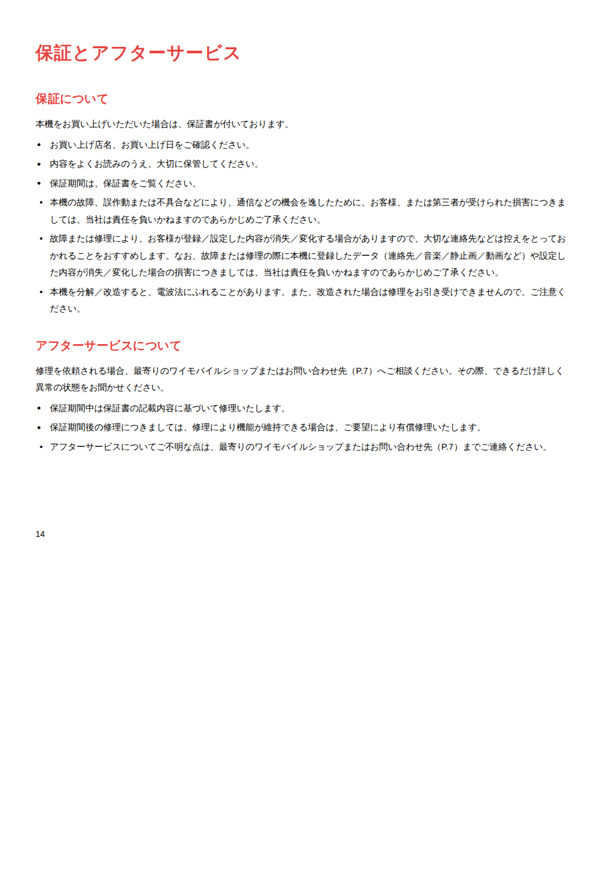保証とアフターサービス
保証について
本機をお買い上げいただいた場合は、保証書が付いております。
お買い上げ店名、お買い上げ日をご確認ください。
内容をよくお読みのうえ、大切に保管してください。
保証期間は、保証書をご覧ください。
本機の故障、誤作動または不具合などにより、通信などの機会を逸したために、お客様、または第三者が受けられた損害につきましては、当社は責任を負いかねますのであらかじめご了承ください。
故障または修理により、お客様が登録／設定した内容が消失／変化する場合がありますので、大切な連絡先などは控えをとっておかれることをおすすめします。なお、故障または修理の際に本機に登録したデータ（連絡先／音楽／静止画／動画など）や設定した内容が消失／変化した場合の損害につきましては、当社は責任を負いかねますのであらかじめご了承ください。
本機を分解／改造すると、電波法にふれることがあります。また、改造された場合は修理をお引き受けできませんので、ご注意ください。
アフターサービスについて
修理を依頼される場合、最寄りのワイモバイルショップまたはお問い合わせ先（P.7）へご相談ください。その際、できるだけ詳しく異常の状態をお聞かせください。
保証期間中は保証書の記載内容に基づいて修理いたします。
保証期間後の修理につきましては、修理により機能が維持できる場合は、ご要望により有償修理いたします。
アフターサービスについてご不明な点は、最寄りのワイモバイルショップまたはお問い合わせ先（P.7）までご連絡ください。
14